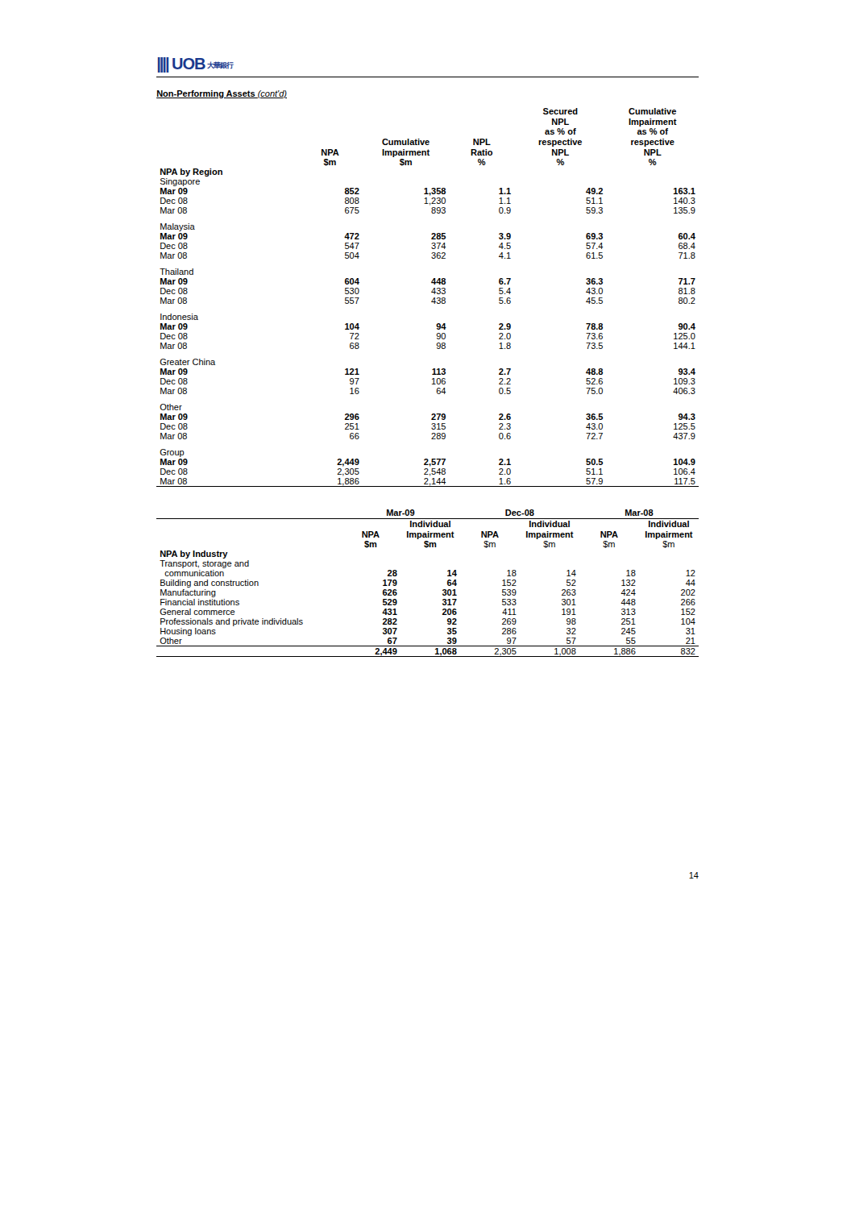|||| UOB大華銀行
Non-Performing Assets (cont'd)
| | | | | Secured NPL as % of | Cumulative Impairment as % of |
| --- | --- | --- | --- | --- | --- |
| | NPA | Cumulative Impairment | NPL Ratio | respective NPL | respective NPL |
| | $m | $m | % | % | % |
| NPA by Region |
| Singapore | |
| Mar 09 | 852 | 1,358 | 1.1 | 49.2 | 163.1 |
| Dec 08 | 808 | 1,230 | 1.1 | 51.1 | 140.3 |
| Mar 08 | 675 | 893 | 0.9 | 59.3 | 135.9 |
| Malaysia | |
| Mar 09 | 472 | 285 | 3.9 | 69.3 | 60.4 |
| Dec 08 | 547 | 374 | 4.5 | 57.4 | 68.4 |
| Mar 08 | 504 | 362 | 4.1 | 61.5 | 71.8 |
| Thailand | |
| Mar 09 | 604 | 448 | 6.7 | 36.3 | 71.7 |
| Dec 08 | 530 | 433 | 5.4 | 43.0 | 81.8 |
| Mar 08 | 557 | 438 | 5.6 | 45.5 | 80.2 |
| Indonesia | |
| Mar 09 | 104 | 94 | 2.9 | 78.8 | 90.4 |
| Dec 08 | 72 | 90 | 2.0 | 73.6 | 125.0 |
| Mar 08 | 68 | 98 | 1.8 | 73.5 | 144.1 |
| Greater China | |
| Mar 09 | 121 | 113 | 2.7 | 48.8 | 93.4 |
| Dec 08 | 97 | 106 | 2.2 | 52.6 | 109.3 |
| Mar 08 | 16 | 64 | 0.5 | 75.0 | 406.3 |
| Other | |
| Mar 09 | 296 | 279 | 2.6 | 36.5 | 94.3 |
| Dec 08 | 251 | 315 | 2.3 | 43.0 | 125.5 |
| Mar 08 | 66 | 289 | 0.6 | 72.7 | 437.9 |
| Group | |
| Mar 09 | 2,449 | 2,577 | 2.1 | 50.5 | 104.9 |
| Dec 08 | 2,305 | 2,548 | 2.0 | 51.1 | 106.4 |
| Mar 08 | 1,886 | 2,144 | 1.6 | 57.9 | 117.5 |
| | Mar-09 | Dec-08 | Mar-08 |
| --- | --- | --- | --- |
| | | Individual | | Individual | | Individual |
| | NPA | Impairment | NPA | Impairment | NPA | Impairment |
| | $m | $m | $m | $m | $m | $m |
| NPA by Industry |
| Transport, storage and | |
| communication | 28 | 14 | 18 | 14 | 18 | 12 |
| Building and construction | 179 | 64 | 152 | 52 | 132 | 44 |
| Manufacturing | 626 | 301 | 539 | 263 | 424 | 202 |
| Financial institutions | 529 | 317 | 533 | 301 | 448 | 266 |
| General commerce | 431 | 206 | 411 | 191 | 313 | 152 |
| Professionals and private individuals | 282 | 92 | 269 | 98 | 251 | 104 |
| Housing loans | 307 | 35 | 286 | 32 | 245 | 31 |
| Other | 67 | 39 | 97 | 57 | 55 | 21 |
| | 2,449 | 1,068 | 2,305 | 1,008 | 1,886 | 832 |
14